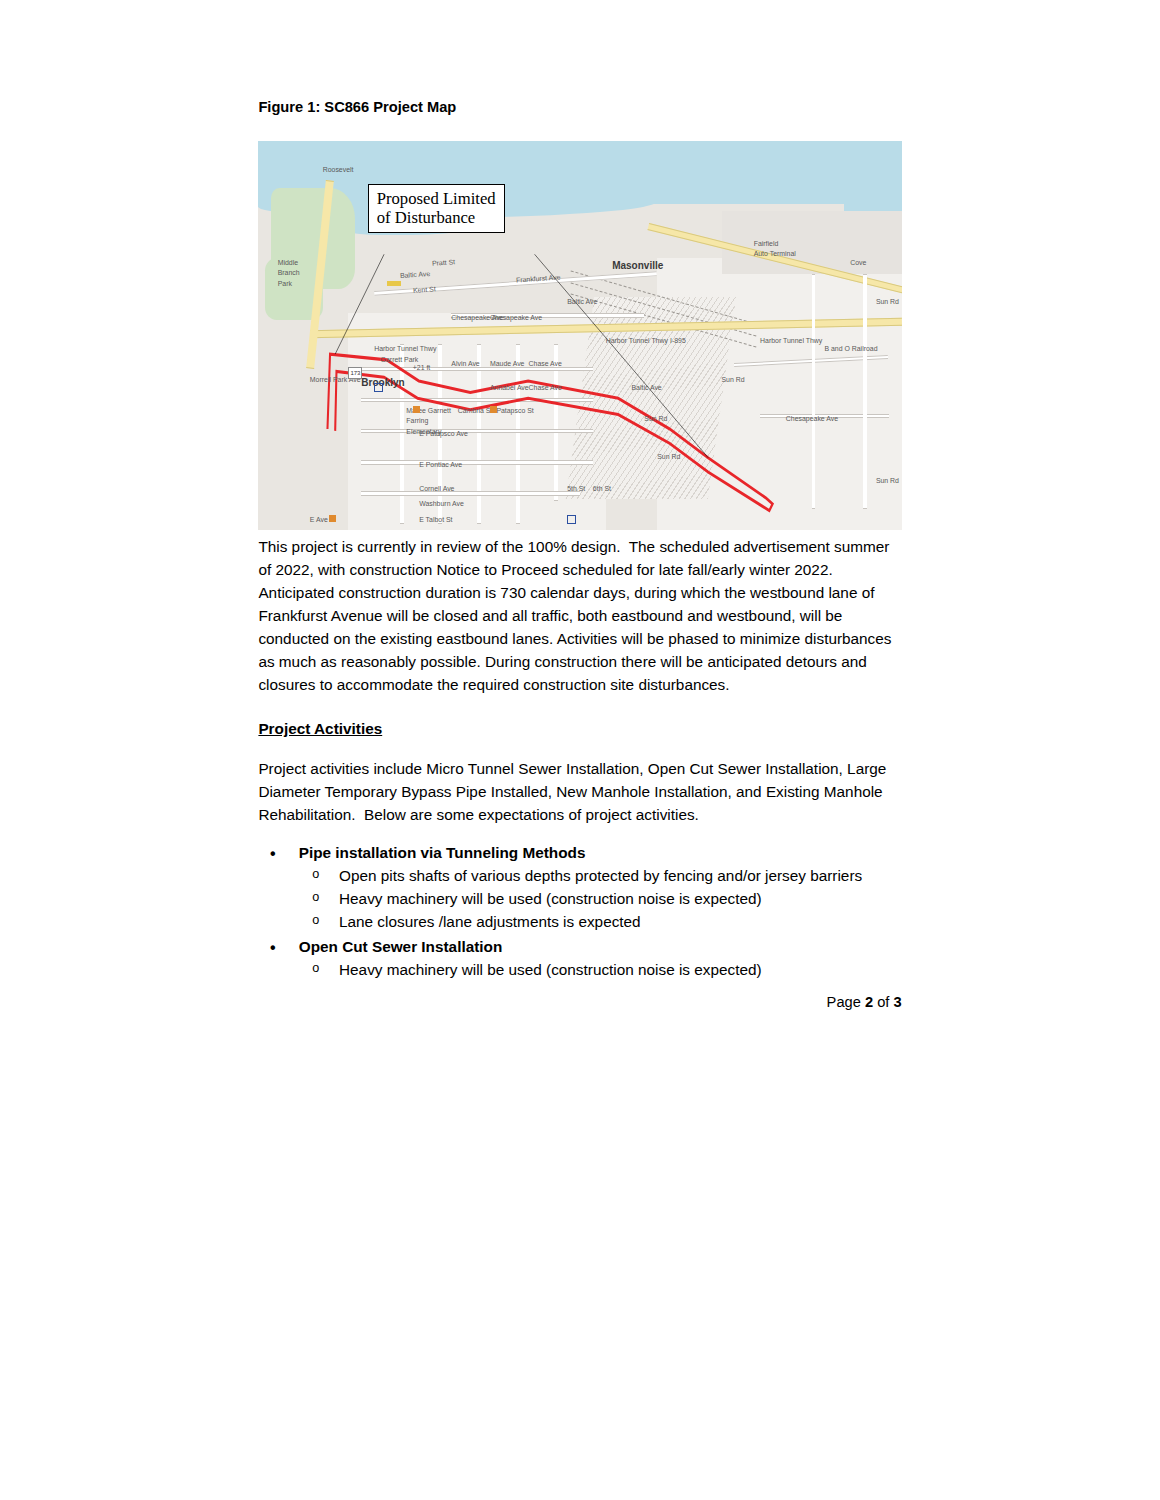Figure 1: SC866 Project Map
Proposed Limited
of Disturbance
Roosevelt
Middle
Branch
Park
Garrett Park
+21 ft
Brooklyn
Maree Garnett
Farring
Elementary
Cambria St
Patapsco St
E Patapsco Ave
E Pontiac Ave
Cornell Ave
Washburn Ave
E Talbot St
E Ave
Morrell Park Ave
Harbor Tunnel Thwy
Baltic Ave
Kent St
Pratt St
Frankfurst Ave
Chesapeake Ave
Harbor Tunnel Thwy
I-895
Harbor Tunnel Thwy
B and O Railroad
Masonville
Fairfield
Auto Terminal
Cove
Sun Rd
Chesapeake Ave
Baltic Ave
Baltic Ave
Chesapeake Ave
Alvin Ave
Maude Ave
Chase Ave
Chase Ave
Annabel Ave
5th St
6th St
Sun Rd
Sun Rd
Sun Rd
Sun Rd
173
This project is currently in review of the 100% design. The scheduled advertisement summer of 2022, with construction Notice to Proceed scheduled for late fall/early winter 2022. Anticipated construction duration is 730 calendar days, during which the westbound lane of Frankfurst Avenue will be closed and all traffic, both eastbound and westbound, will be conducted on the existing eastbound lanes. Activities will be phased to minimize disturbances as much as reasonably possible. During construction there will be anticipated detours and closures to accommodate the required construction site disturbances.
Project Activities
Project activities include Micro Tunnel Sewer Installation, Open Cut Sewer Installation, Large Diameter Temporary Bypass Pipe Installed, New Manhole Installation, and Existing Manhole Rehabilitation. Below are some expectations of project activities.
Pipe installation via Tunneling Methods
Open pits shafts of various depths protected by fencing and/or jersey barriers
Heavy machinery will be used (construction noise is expected)
Lane closures /lane adjustments is expected
Open Cut Sewer Installation
Heavy machinery will be used (construction noise is expected)
Page 2 of 3